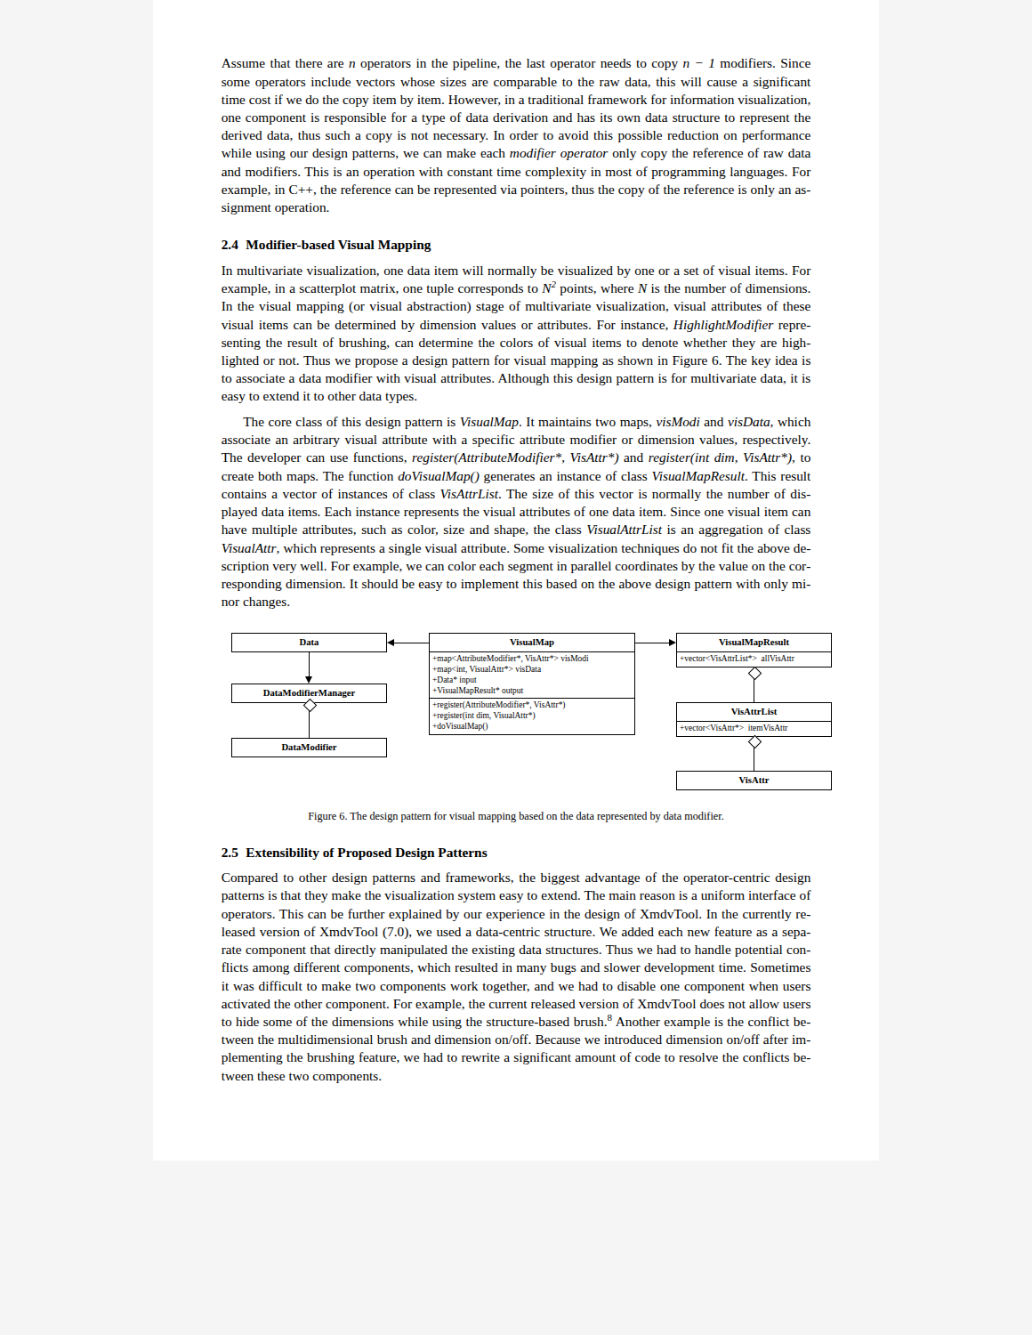Assume that there are n operators in the pipeline, the last operator needs to copy n − 1 modifiers. Since some operators include vectors whose sizes are comparable to the raw data, this will cause a significant time cost if we do the copy item by item. However, in a traditional framework for information visualization, one component is responsible for a type of data derivation and has its own data structure to represent the derived data, thus such a copy is not necessary. In order to avoid this possible reduction on performance while using our design patterns, we can make each modifier operator only copy the reference of raw data and modifiers. This is an operation with constant time complexity in most of programming languages. For example, in C++, the reference can be represented via pointers, thus the copy of the reference is only an assignment operation.
2.4 Modifier-based Visual Mapping
In multivariate visualization, one data item will normally be visualized by one or a set of visual items. For example, in a scatterplot matrix, one tuple corresponds to N2 points, where N is the number of dimensions. In the visual mapping (or visual abstraction) stage of multivariate visualization, visual attributes of these visual items can be determined by dimension values or attributes. For instance, HighlightModifier representing the result of brushing, can determine the colors of visual items to denote whether they are highlighted or not. Thus we propose a design pattern for visual mapping as shown in Figure 6. The key idea is to associate a data modifier with visual attributes. Although this design pattern is for multivariate data, it is easy to extend it to other data types.
The core class of this design pattern is VisualMap. It maintains two maps, visModi and visData, which associate an arbitrary visual attribute with a specific attribute modifier or dimension values, respectively. The developer can use functions, register(AttributeModifier*, VisAttr*) and register(int dim, VisAttr*), to create both maps. The function doVisualMap() generates an instance of class VisualMapResult. This result contains a vector of instances of class VisAttrList. The size of this vector is normally the number of displayed data items. Each instance represents the visual attributes of one data item. Since one visual item can have multiple attributes, such as color, size and shape, the class VisualAttrList is an aggregation of class VisualAttr, which represents a single visual attribute. Some visualization techniques do not fit the above description very well. For example, we can color each segment in parallel coordinates by the value on the corresponding dimension. It should be easy to implement this based on the above design pattern with only minor changes.
Data
DataModifierManager
DataModifier
VisualMap
+map<AttributeModifier*, VisAttr*> visModi
+map<int, VisualAttr*> visData
+Data* input
+VisualMapResult* output
+register(AttributeModifier*, VisAttr*)
+register(int dim, VisualAttr*)
+doVisualMap()
VisualMapResult
+vector<VisAttrList*> allVisAttr
VisAttrList
+vector<VisAttr*> itemVisAttr
VisAttr
Figure 6. The design pattern for visual mapping based on the data represented by data modifier.
2.5 Extensibility of Proposed Design Patterns
Compared to other design patterns and frameworks, the biggest advantage of the operator-centric design patterns is that they make the visualization system easy to extend. The main reason is a uniform interface of operators. This can be further explained by our experience in the design of XmdvTool. In the currently released version of XmdvTool (7.0), we used a data-centric structure. We added each new feature as a separate component that directly manipulated the existing data structures. Thus we had to handle potential conflicts among different components, which resulted in many bugs and slower development time. Sometimes it was difficult to make two components work together, and we had to disable one component when users activated the other component. For example, the current released version of XmdvTool does not allow users to hide some of the dimensions while using the structure-based brush.8 Another example is the conflict between the multidimensional brush and dimension on/off. Because we introduced dimension on/off after implementing the brushing feature, we had to rewrite a significant amount of code to resolve the conflicts between these two components.